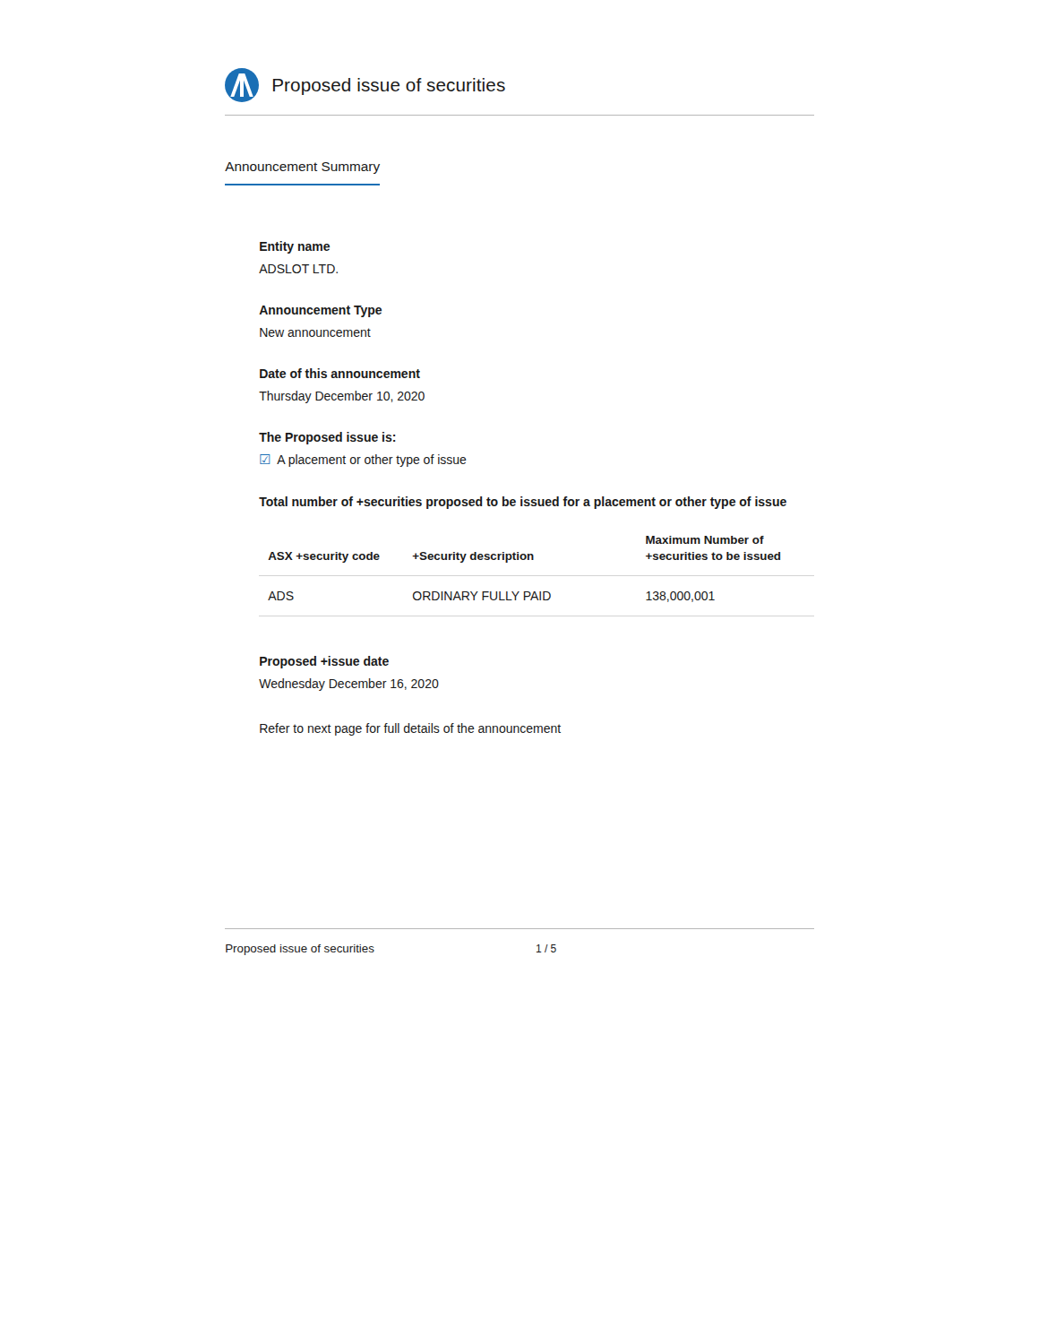Proposed issue of securities
Announcement Summary
Entity name
ADSLOT LTD.
Announcement Type
New announcement
Date of this announcement
Thursday December 10, 2020
The Proposed issue is:
☑ A placement or other type of issue
Total number of +securities proposed to be issued for a placement or other type of issue
| ASX +security code | +Security description | Maximum Number of +securities to be issued |
| --- | --- | --- |
| ADS | ORDINARY FULLY PAID | 138,000,001 |
Proposed +issue date
Wednesday December 16, 2020
Refer to next page for full details of the announcement
Proposed issue of securities
1 / 5